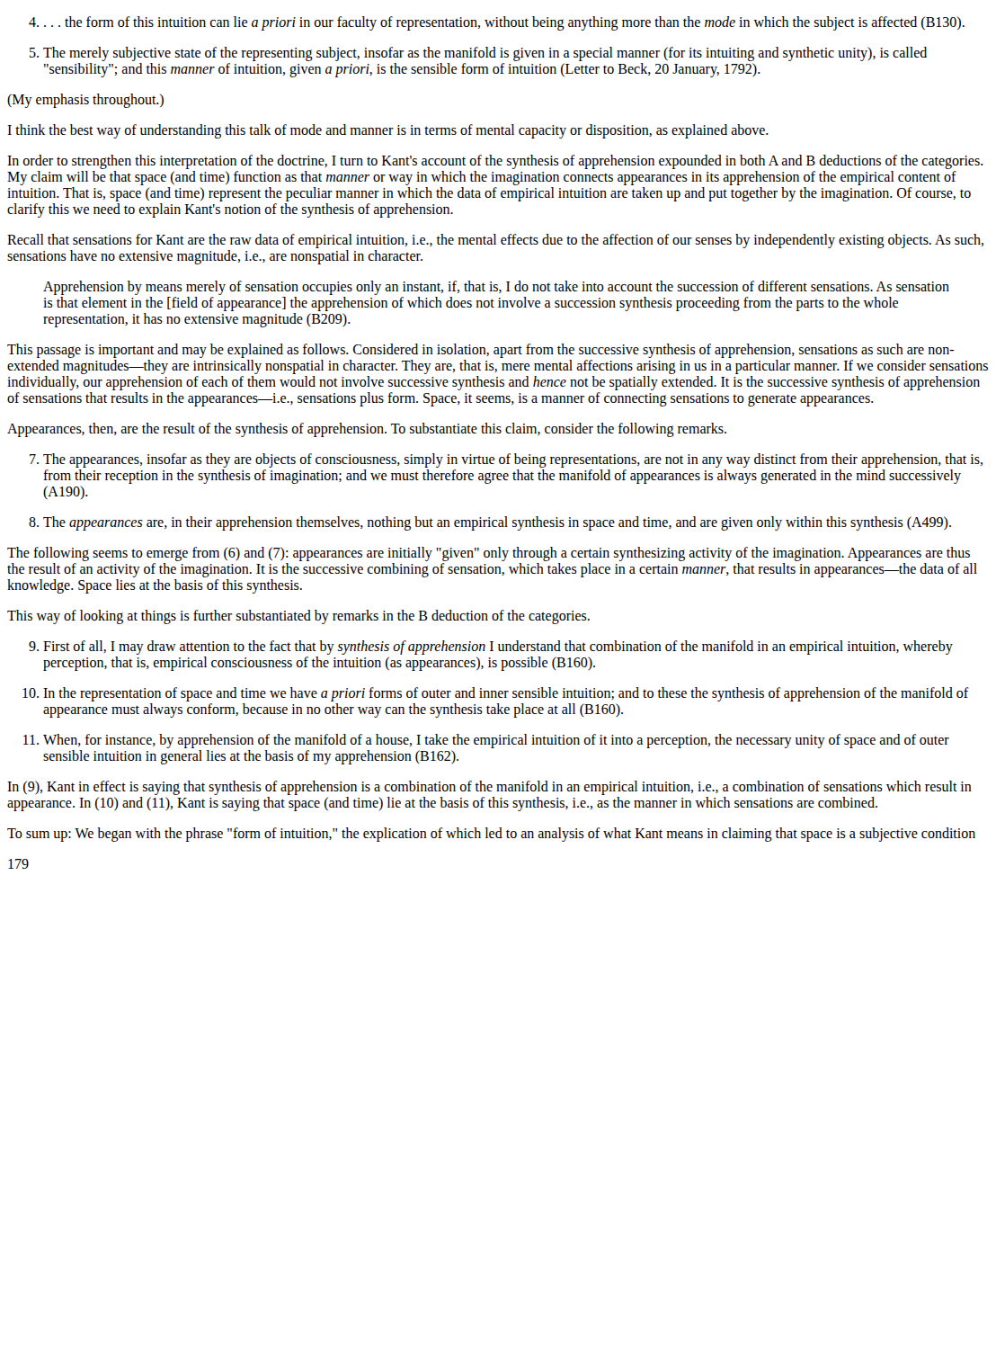. . . the form of this intuition can lie a priori in our faculty of representation, without being anything more than the mode in which the subject is affected (B130).
The merely subjective state of the representing subject, insofar as the manifold is given in a special manner (for its intuiting and synthetic unity), is called "sensibility"; and this manner of intuition, given a priori, is the sensible form of intuition (Letter to Beck, 20 January, 1792).
(My emphasis throughout.)
I think the best way of understanding this talk of mode and manner is in terms of mental capacity or disposition, as explained above.
In order to strengthen this interpretation of the doctrine, I turn to Kant's account of the synthesis of apprehension expounded in both A and B deductions of the categories. My claim will be that space (and time) function as that manner or way in which the imagination connects appearances in its apprehension of the empirical content of intuition. That is, space (and time) represent the peculiar manner in which the data of empirical intuition are taken up and put together by the imagination. Of course, to clarify this we need to explain Kant's notion of the synthesis of apprehension.
Recall that sensations for Kant are the raw data of empirical intuition, i.e., the mental effects due to the affection of our senses by independently existing objects. As such, sensations have no extensive magnitude, i.e., are nonspatial in character.
Apprehension by means merely of sensation occupies only an instant, if, that is, I do not take into account the succession of different sensations. As sensation is that element in the [field of appearance] the apprehension of which does not involve a succession synthesis proceeding from the parts to the whole representation, it has no extensive magnitude (B209).
This passage is important and may be explained as follows. Considered in isolation, apart from the successive synthesis of apprehension, sensations as such are non-extended magnitudes—they are intrinsically nonspatial in character. They are, that is, mere mental affections arising in us in a particular manner. If we consider sensations individually, our apprehension of each of them would not involve successive synthesis and hence not be spatially extended. It is the successive synthesis of apprehension of sensations that results in the appearances—i.e., sensations plus form. Space, it seems, is a manner of connecting sensations to generate appearances.
Appearances, then, are the result of the synthesis of apprehension. To substantiate this claim, consider the following remarks.
The appearances, insofar as they are objects of consciousness, simply in virtue of being representations, are not in any way distinct from their apprehension, that is, from their reception in the synthesis of imagination; and we must therefore agree that the manifold of appearances is always generated in the mind successively (A190).
The appearances are, in their apprehension themselves, nothing but an empirical synthesis in space and time, and are given only within this synthesis (A499).
The following seems to emerge from (6) and (7): appearances are initially "given" only through a certain synthesizing activity of the imagination. Appearances are thus the result of an activity of the imagination. It is the successive combining of sensation, which takes place in a certain manner, that results in appearances—the data of all knowledge. Space lies at the basis of this synthesis.
This way of looking at things is further substantiated by remarks in the B deduction of the categories.
First of all, I may draw attention to the fact that by synthesis of apprehension I understand that combination of the manifold in an empirical intuition, whereby perception, that is, empirical consciousness of the intuition (as appearances), is possible (B160).
In the representation of space and time we have a priori forms of outer and inner sensible intuition; and to these the synthesis of apprehension of the manifold of appearance must always conform, because in no other way can the synthesis take place at all (B160).
When, for instance, by apprehension of the manifold of a house, I take the empirical intuition of it into a perception, the necessary unity of space and of outer sensible intuition in general lies at the basis of my apprehension (B162).
In (9), Kant in effect is saying that synthesis of apprehension is a combination of the manifold in an empirical intuition, i.e., a combination of sensations which result in appearance. In (10) and (11), Kant is saying that space (and time) lie at the basis of this synthesis, i.e., as the manner in which sensations are combined.
To sum up: We began with the phrase "form of intuition," the explication of which led to an analysis of what Kant means in claiming that space is a subjective condition
179